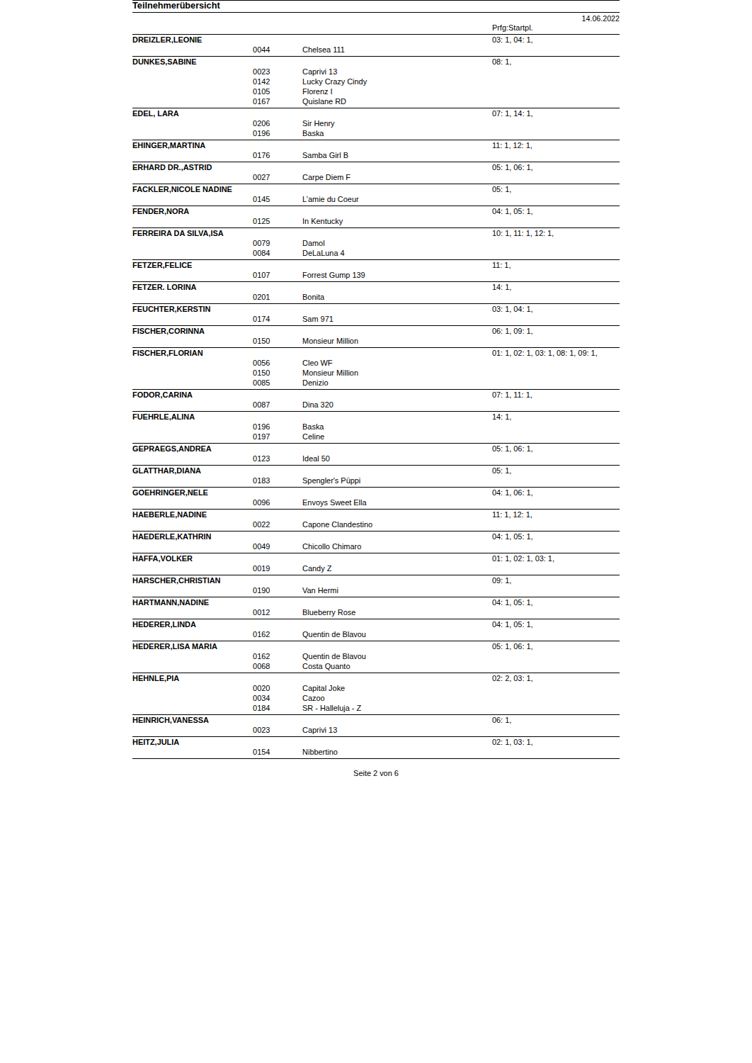Teilnehmerübersicht
14.06.2022
| | Prfg:Startpl. |
| DREIZLER,LEONIE | | | 03: 1, 04: 1, |
| | 0044 | Chelsea 111 | |
| DUNKES,SABINE | | | 08: 1, |
| | 0023 | Caprivi 13 | |
| | 0142 | Lucky Crazy Cindy | |
| | 0105 | Florenz I | |
| | 0167 | Quislane RD | |
| EDEL, LARA | | | 07: 1, 14: 1, |
| | 0206 | Sir Henry | |
| | 0196 | Baska | |
| EHINGER,MARTINA | | | 11: 1, 12: 1, |
| | 0176 | Samba Girl B | |
| ERHARD DR.,ASTRID | | | 05: 1, 06: 1, |
| | 0027 | Carpe Diem F | |
| FACKLER,NICOLE NADINE | | | 05: 1, |
| | 0145 | L’amie du Coeur | |
| FENDER,NORA | | | 04: 1, 05: 1, |
| | 0125 | In Kentucky | |
| FERREIRA DA SILVA,ISA | | | 10: 1, 11: 1, 12: 1, |
| | 0079 | Damol | |
| | 0084 | DeLaLuna 4 | |
| FETZER,FELICE | | | 11: 1, |
| | 0107 | Forrest Gump 139 | |
| FETZER. LORINA | | | 14: 1, |
| | 0201 | Bonita | |
| FEUCHTER,KERSTIN | | | 03: 1, 04: 1, |
| | 0174 | Sam 971 | |
| FISCHER,CORINNA | | | 06: 1, 09: 1, |
| | 0150 | Monsieur Million | |
| FISCHER,FLORIAN | | | 01: 1, 02: 1, 03: 1, 08: 1, 09: 1, |
| | 0056 | Cleo WF | |
| | 0150 | Monsieur Million | |
| | 0085 | Denizio | |
| FODOR,CARINA | | | 07: 1, 11: 1, |
| | 0087 | Dina 320 | |
| FUEHRLE,ALINA | | | 14: 1, |
| | 0196 | Baska | |
| | 0197 | Celine | |
| GEPRAEGS,ANDREA | | | 05: 1, 06: 1, |
| | 0123 | Ideal 50 | |
| GLATTHAR,DIANA | | | 05: 1, |
| | 0183 | Spengler's Püppi | |
| GOEHRINGER,NELE | | | 04: 1, 06: 1, |
| | 0096 | Envoys Sweet Ella | |
| HAEBERLE,NADINE | | | 11: 1, 12: 1, |
| | 0022 | Capone Clandestino | |
| HAEDERLE,KATHRIN | | | 04: 1, 05: 1, |
| | 0049 | Chicollo Chimaro | |
| HAFFA,VOLKER | | | 01: 1, 02: 1, 03: 1, |
| | 0019 | Candy Z | |
| HARSCHER,CHRISTIAN | | | 09: 1, |
| | 0190 | Van Hermi | |
| HARTMANN,NADINE | | | 04: 1, 05: 1, |
| | 0012 | Blueberry Rose | |
| HEDERER,LINDA | | | 04: 1, 05: 1, |
| | 0162 | Quentin de Blavou | |
| HEDERER,LISA MARIA | | | 05: 1, 06: 1, |
| | 0162 | Quentin de Blavou | |
| | 0068 | Costa Quanto | |
| HEHNLE,PIA | | | 02: 2, 03: 1, |
| | 0020 | Capital Joke | |
| | 0034 | Cazoo | |
| | 0184 | SR - Halleluja - Z | |
| HEINRICH,VANESSA | | | 06: 1, |
| | 0023 | Caprivi 13 | |
| HEITZ,JULIA | | | 02: 1, 03: 1, |
| | 0154 | Nibbertino | |
Seite 2 von 6